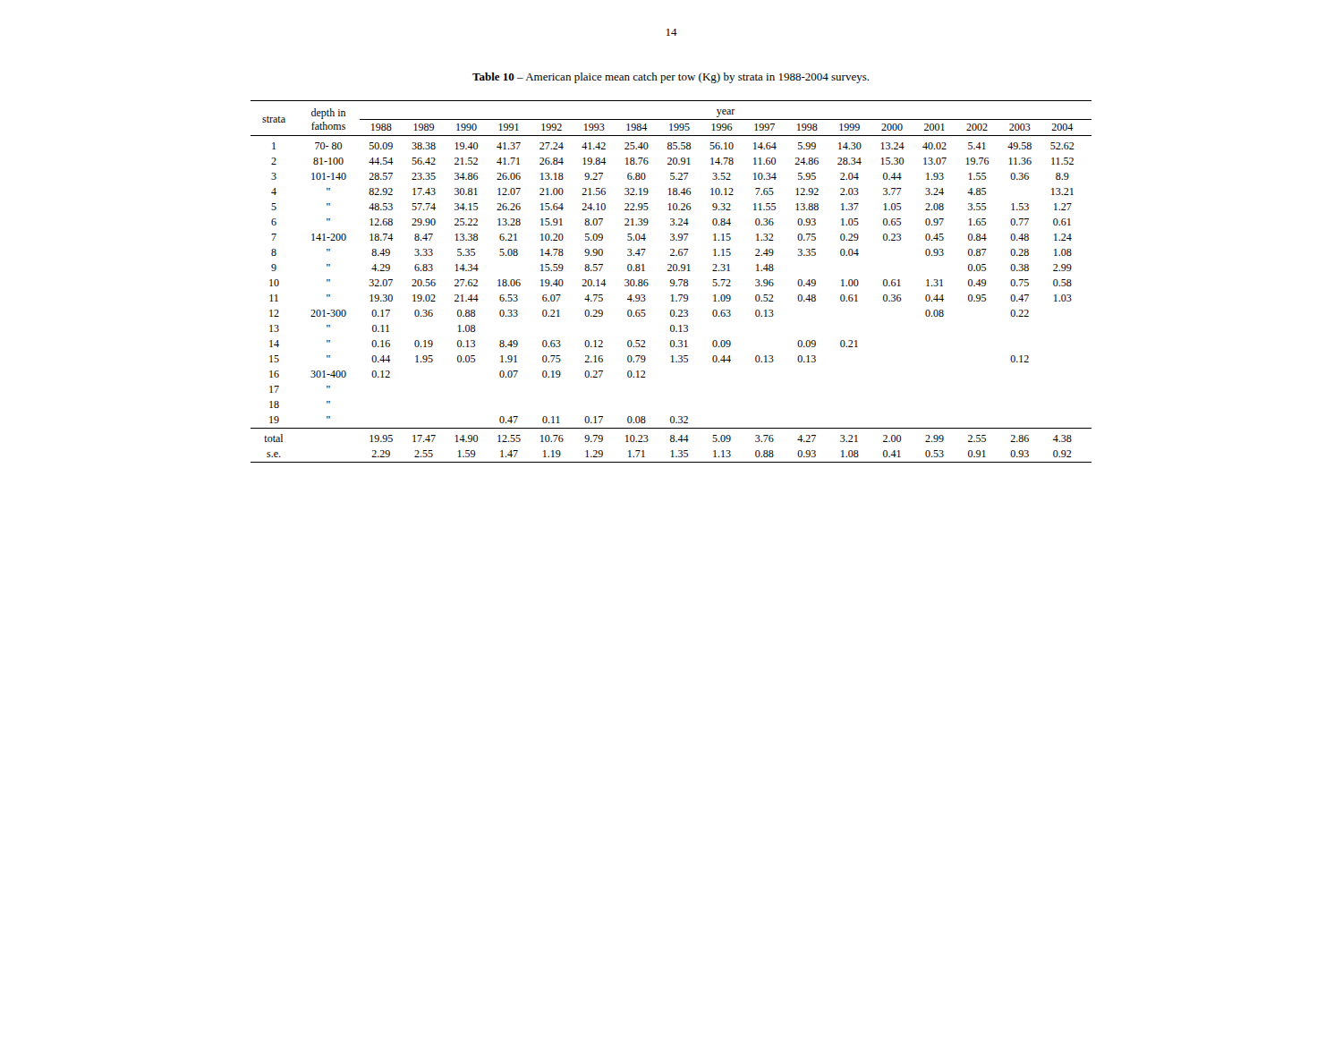14
Table 10 – American plaice mean catch per tow (Kg) by strata in 1988-2004 surveys.
| strata | depth in fathoms | year |
| 1988 | 1989 | 1990 | 1991 | 1992 | 1993 | 1984 | 1995 | 1996 | 1997 | 1998 | 1999 | 2000 | 2001 | 2002 | 2003 | 2004 | |
| 1 | 70- 80 | 50.09 | 38.38 | 19.40 | 41.37 | 27.24 | 41.42 | 25.40 | 85.58 | 56.10 | 14.64 | 5.99 | 14.30 | 13.24 | 40.02 | 5.41 | 49.58 | 52.62 | |
| 2 | 81-100 | 44.54 | 56.42 | 21.52 | 41.71 | 26.84 | 19.84 | 18.76 | 20.91 | 14.78 | 11.60 | 24.86 | 28.34 | 15.30 | 13.07 | 19.76 | 11.36 | 11.52 | |
| 3 | 101-140 | 28.57 | 23.35 | 34.86 | 26.06 | 13.18 | 9.27 | 6.80 | 5.27 | 3.52 | 10.34 | 5.95 | 2.04 | 0.44 | 1.93 | 1.55 | 0.36 | 8.9 | |
| 4 | " | 82.92 | 17.43 | 30.81 | 12.07 | 21.00 | 21.56 | 32.19 | 18.46 | 10.12 | 7.65 | 12.92 | 2.03 | 3.77 | 3.24 | 4.85 | | 13.21 | |
| 5 | " | 48.53 | 57.74 | 34.15 | 26.26 | 15.64 | 24.10 | 22.95 | 10.26 | 9.32 | 11.55 | 13.88 | 1.37 | 1.05 | 2.08 | 3.55 | 1.53 | 1.27 | |
| 6 | " | 12.68 | 29.90 | 25.22 | 13.28 | 15.91 | 8.07 | 21.39 | 3.24 | 0.84 | 0.36 | 0.93 | 1.05 | 0.65 | 0.97 | 1.65 | 0.77 | 0.61 | |
| 7 | 141-200 | 18.74 | 8.47 | 13.38 | 6.21 | 10.20 | 5.09 | 5.04 | 3.97 | 1.15 | 1.32 | 0.75 | 0.29 | 0.23 | 0.45 | 0.84 | 0.48 | 1.24 | |
| 8 | " | 8.49 | 3.33 | 5.35 | 5.08 | 14.78 | 9.90 | 3.47 | 2.67 | 1.15 | 2.49 | 3.35 | 0.04 | | 0.93 | 0.87 | 0.28 | 1.08 | |
| 9 | " | 4.29 | 6.83 | 14.34 | | 15.59 | 8.57 | 0.81 | 20.91 | 2.31 | 1.48 | | | | | 0.05 | 0.38 | 2.99 | |
| 10 | " | 32.07 | 20.56 | 27.62 | 18.06 | 19.40 | 20.14 | 30.86 | 9.78 | 5.72 | 3.96 | 0.49 | 1.00 | 0.61 | 1.31 | 0.49 | 0.75 | 0.58 | |
| 11 | " | 19.30 | 19.02 | 21.44 | 6.53 | 6.07 | 4.75 | 4.93 | 1.79 | 1.09 | 0.52 | 0.48 | 0.61 | 0.36 | 0.44 | 0.95 | 0.47 | 1.03 | |
| 12 | 201-300 | 0.17 | 0.36 | 0.88 | 0.33 | 0.21 | 0.29 | 0.65 | 0.23 | 0.63 | 0.13 | | | | 0.08 | | 0.22 | | |
| 13 | " | 0.11 | | 1.08 | | | | | 0.13 | | | | | | | | | | |
| 14 | " | 0.16 | 0.19 | 0.13 | 8.49 | 0.63 | 0.12 | 0.52 | 0.31 | 0.09 | | 0.09 | 0.21 | | | | | | |
| 15 | " | 0.44 | 1.95 | 0.05 | 1.91 | 0.75 | 2.16 | 0.79 | 1.35 | 0.44 | 0.13 | 0.13 | | | | | 0.12 | | |
| 16 | 301-400 | 0.12 | | | 0.07 | 0.19 | 0.27 | 0.12 | | | | | | | | | | | |
| 17 | " | | | | | | | | | | | | | | | | | | |
| 18 | " | | | | | | | | | | | | | | | | | | |
| 19 | " | | | | 0.47 | 0.11 | 0.17 | 0.08 | 0.32 | | | | | | | | | | |
| total | | 19.95 | 17.47 | 14.90 | 12.55 | 10.76 | 9.79 | 10.23 | 8.44 | 5.09 | 3.76 | 4.27 | 3.21 | 2.00 | 2.99 | 2.55 | 2.86 | 4.38 | |
| s.e. | | 2.29 | 2.55 | 1.59 | 1.47 | 1.19 | 1.29 | 1.71 | 1.35 | 1.13 | 0.88 | 0.93 | 1.08 | 0.41 | 0.53 | 0.91 | 0.93 | 0.92 | |